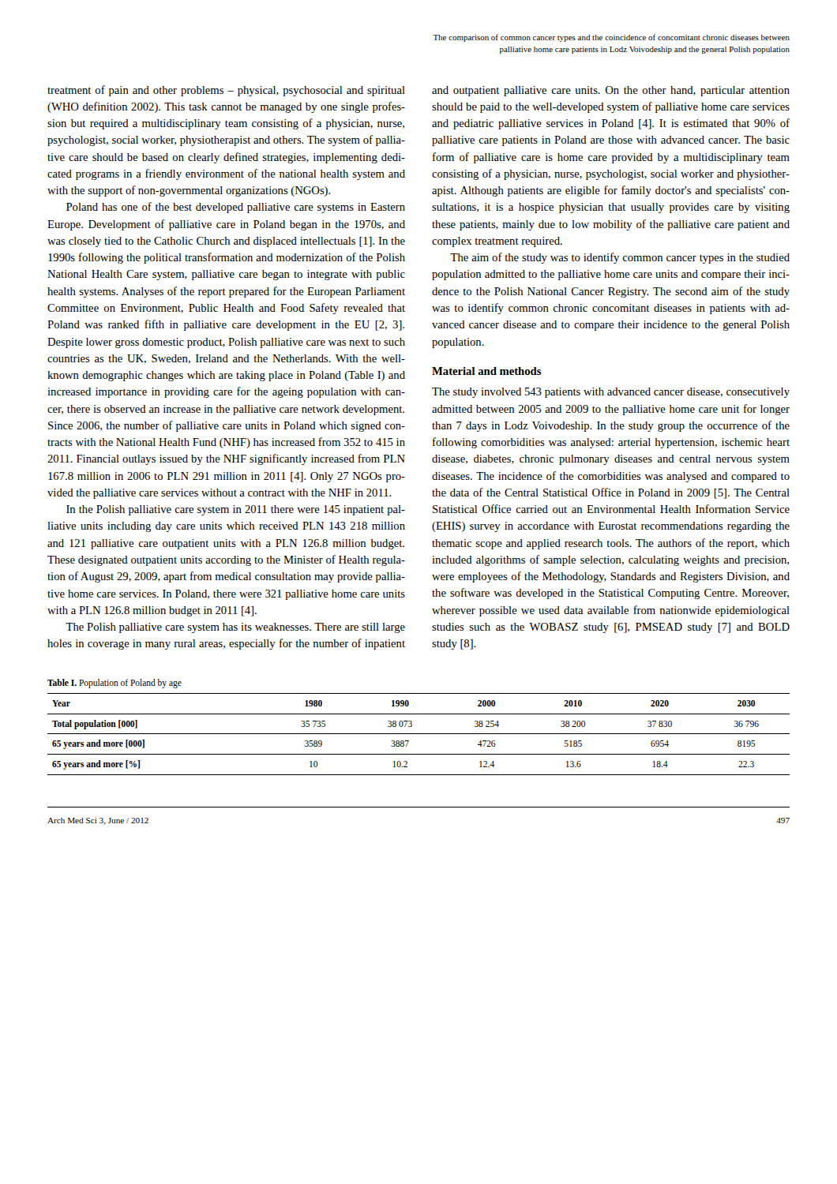The comparison of common cancer types and the coincidence of concomitant chronic diseases between
palliative home care patients in Lodz Voivodeship and the general Polish population
treatment of pain and other problems – physical, psychosocial and spiritual (WHO definition 2002). This task cannot be managed by one single profession but required a multidisciplinary team consisting of a physician, nurse, psychologist, social worker, physiotherapist and others. The system of palliative care should be based on clearly defined strategies, implementing dedicated programs in a friendly environment of the national health system and with the support of non-governmental organizations (NGOs).
Poland has one of the best developed palliative care systems in Eastern Europe. Development of palliative care in Poland began in the 1970s, and was closely tied to the Catholic Church and displaced intellectuals [1]. In the 1990s following the political transformation and modernization of the Polish National Health Care system, palliative care began to integrate with public health systems. Analyses of the report prepared for the European Parliament Committee on Environment, Public Health and Food Safety revealed that Poland was ranked fifth in palliative care development in the EU [2, 3]. Despite lower gross domestic product, Polish palliative care was next to such countries as the UK, Sweden, Ireland and the Netherlands. With the well-known demographic changes which are taking place in Poland (Table I) and increased importance in providing care for the ageing population with cancer, there is observed an increase in the palliative care network development. Since 2006, the number of palliative care units in Poland which signed contracts with the National Health Fund (NHF) has increased from 352 to 415 in 2011. Financial outlays issued by the NHF significantly increased from PLN 167.8 million in 2006 to PLN 291 million in 2011 [4]. Only 27 NGOs provided the palliative care services without a contract with the NHF in 2011.
In the Polish palliative care system in 2011 there were 145 inpatient palliative units including day care units which received PLN 143 218 million and 121 palliative care outpatient units with a PLN 126.8 million budget. These designated outpatient units according to the Minister of Health regulation of August 29, 2009, apart from medical consultation may provide palliative home care services. In Poland, there were 321 palliative home care units with a PLN 126.8 million budget in 2011 [4].
The Polish palliative care system has its weaknesses. There are still large holes in coverage in many rural areas, especially for the number of inpatient and outpatient palliative care units. On the other hand, particular attention should be paid to the well-developed system of palliative home care services and pediatric palliative services in Poland [4]. It is estimated that 90% of palliative care patients in Poland are those with advanced cancer. The basic form of palliative care is home care provided by a multidisciplinary team consisting of a physician, nurse, psychologist, social worker and physiotherapist. Although patients are eligible for family doctor's and specialists' consultations, it is a hospice physician that usually provides care by visiting these patients, mainly due to low mobility of the palliative care patient and complex treatment required.
The aim of the study was to identify common cancer types in the studied population admitted to the palliative home care units and compare their incidence to the Polish National Cancer Registry. The second aim of the study was to identify common chronic concomitant diseases in patients with advanced cancer disease and to compare their incidence to the general Polish population.
Material and methods
The study involved 543 patients with advanced cancer disease, consecutively admitted between 2005 and 2009 to the palliative home care unit for longer than 7 days in Lodz Voivodeship. In the study group the occurrence of the following comorbidities was analysed: arterial hypertension, ischemic heart disease, diabetes, chronic pulmonary diseases and central nervous system diseases. The incidence of the comorbidities was analysed and compared to the data of the Central Statistical Office in Poland in 2009 [5]. The Central Statistical Office carried out an Environmental Health Information Service (EHIS) survey in accordance with Eurostat recommendations regarding the thematic scope and applied research tools. The authors of the report, which included algorithms of sample selection, calculating weights and precision, were employees of the Methodology, Standards and Registers Division, and the software was developed in the Statistical Computing Centre. Moreover, wherever possible we used data available from nationwide epidemiological studies such as the WOBASZ study [6], PMSEAD study [7] and BOLD study [8].
Table I. Population of Poland by age
| Year | 1980 | 1990 | 2000 | 2010 | 2020 | 2030 |
| --- | --- | --- | --- | --- | --- | --- |
| Total population [000] | 35 735 | 38 073 | 38 254 | 38 200 | 37 830 | 36 796 |
| 65 years and more [000] | 3589 | 3887 | 4726 | 5185 | 6954 | 8195 |
| 65 years and more [%] | 10 | 10.2 | 12.4 | 13.6 | 18.4 | 22.3 |
Arch Med Sci 3, June / 2012 497